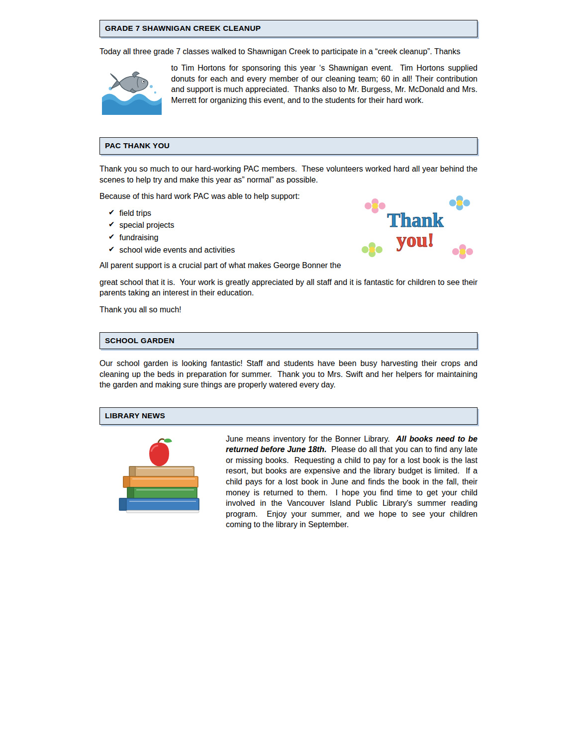GRADE 7 SHAWNIGAN CREEK CLEANUP
Today all three grade 7 classes walked to Shawnigan Creek to participate in a “creek cleanup”. Thanks
to Tim Hortons for sponsoring this year ‘s Shawnigan event. Tim Hortons supplied donuts for each and every member of our cleaning team; 60 in all! Their contribution and support is much appreciated. Thanks also to Mr. Burgess, Mr. McDonald and Mrs. Merrett for organizing this event, and to the students for their hard work.
PAC THANK YOU
Thank you so much to our hard-working PAC members. These volunteers worked hard all year behind the scenes to help try and make this year as” normal” as possible.
Thank you!
Because of this hard work PAC was able to help support:
field trips
special projects
fundraising
school wide events and activities
All parent support is a crucial part of what makes George Bonner the
great school that it is. Your work is greatly appreciated by all staff and it is fantastic for children to see their parents taking an interest in their education.
Thank you all so much!
SCHOOL GARDEN
Our school garden is looking fantastic! Staff and students have been busy harvesting their crops and cleaning up the beds in preparation for summer. Thank you to Mrs. Swift and her helpers for maintaining the garden and making sure things are properly watered every day.
LIBRARY NEWS
June means inventory for the Bonner Library. All books need to be returned before June 18th. Please do all that you can to find any late or missing books. Requesting a child to pay for a lost book is the last resort, but books are expensive and the library budget is limited. If a child pays for a lost book in June and finds the book in the fall, their money is returned to them. I hope you find time to get your child involved in the Vancouver Island Public Library's summer reading program. Enjoy your summer, and we hope to see your children coming to the library in September.